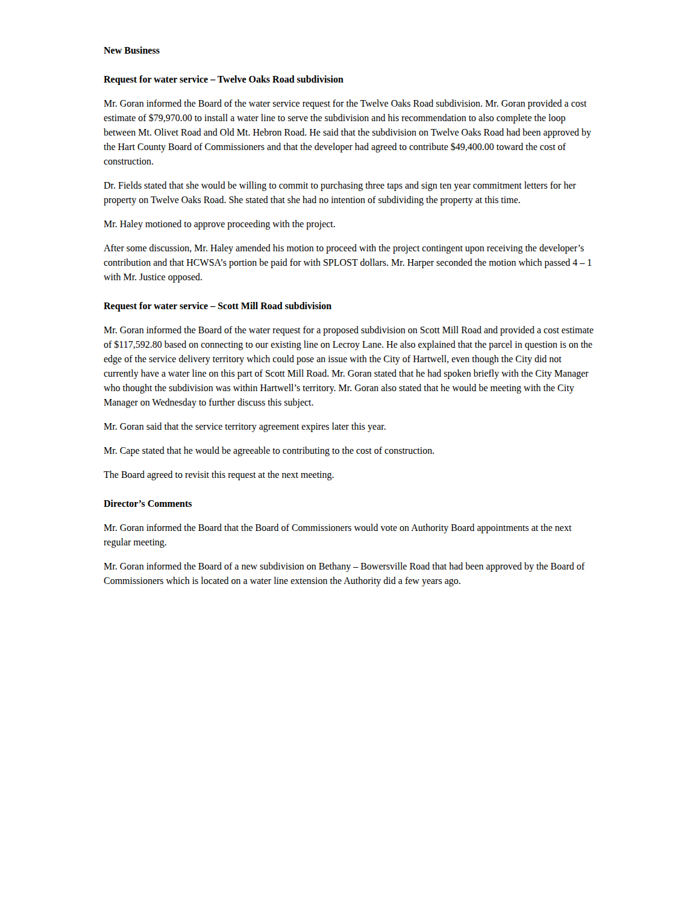New Business
Request for water service – Twelve Oaks Road subdivision
Mr. Goran informed the Board of the water service request for the Twelve Oaks Road subdivision. Mr. Goran provided a cost estimate of $79,970.00 to install a water line to serve the subdivision and his recommendation to also complete the loop between Mt. Olivet Road and Old Mt. Hebron Road. He said that the subdivision on Twelve Oaks Road had been approved by the Hart County Board of Commissioners and that the developer had agreed to contribute $49,400.00 toward the cost of construction.
Dr. Fields stated that she would be willing to commit to purchasing three taps and sign ten year commitment letters for her property on Twelve Oaks Road. She stated that she had no intention of subdividing the property at this time.
Mr. Haley motioned to approve proceeding with the project.
After some discussion, Mr. Haley amended his motion to proceed with the project contingent upon receiving the developer’s contribution and that HCWSA’s portion be paid for with SPLOST dollars. Mr. Harper seconded the motion which passed 4 – 1 with Mr. Justice opposed.
Request for water service – Scott Mill Road subdivision
Mr. Goran informed the Board of the water request for a proposed subdivision on Scott Mill Road and provided a cost estimate of $117,592.80 based on connecting to our existing line on Lecroy Lane. He also explained that the parcel in question is on the edge of the service delivery territory which could pose an issue with the City of Hartwell, even though the City did not currently have a water line on this part of Scott Mill Road. Mr. Goran stated that he had spoken briefly with the City Manager who thought the subdivision was within Hartwell’s territory. Mr. Goran also stated that he would be meeting with the City Manager on Wednesday to further discuss this subject.
Mr. Goran said that the service territory agreement expires later this year.
Mr. Cape stated that he would be agreeable to contributing to the cost of construction.
The Board agreed to revisit this request at the next meeting.
Director’s Comments
Mr. Goran informed the Board that the Board of Commissioners would vote on Authority Board appointments at the next regular meeting.
Mr. Goran informed the Board of a new subdivision on Bethany – Bowersville Road that had been approved by the Board of Commissioners which is located on a water line extension the Authority did a few years ago.